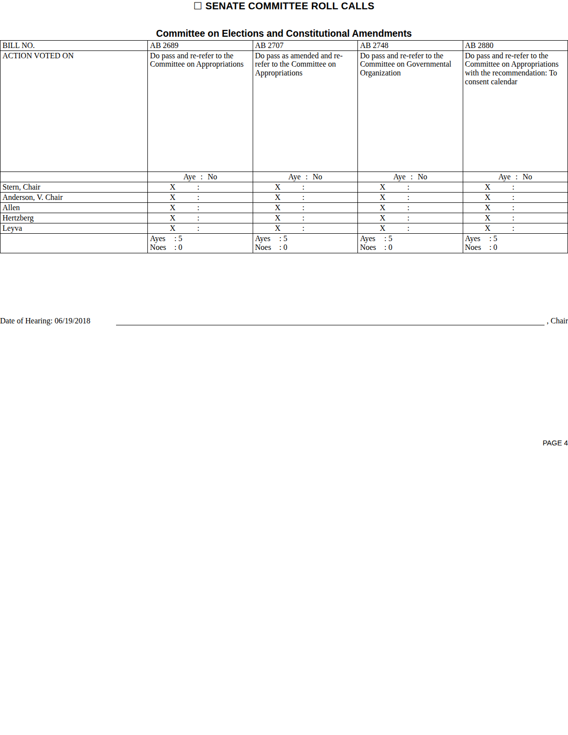☐SENATE COMMITTEE ROLL CALLS
Committee on Elections and Constitutional Amendments
| BILL NO. | AB 2689 | AB 2707 | AB 2748 | AB 2880 |
| ACTION VOTED ON | Do pass and re-refer to the Committee on Appropriations | Do pass as amended and re-refer to the Committee on Appropriations | Do pass and re-refer to the Committee on Governmental Organization | Do pass and re-refer to the Committee on Appropriations with the recommendation: To consent calendar |
| | Aye : No | Aye : No | Aye : No | Aye : No |
| Stern, Chair | X : | X : | X : | X : |
| Anderson, V. Chair | X : | X : | X : | X : |
| Allen | X : | X : | X : | X : |
| Hertzberg | X : | X : | X : | X : |
| Leyva | X : | X : | X : | X : |
| | Ayes : 5 Noes : 0 | Ayes : 5 Noes : 0 | Ayes : 5 Noes : 0 | Ayes : 5 Noes : 0 |
Date of Hearing: 06/19/2018 , Chair
PAGE 4